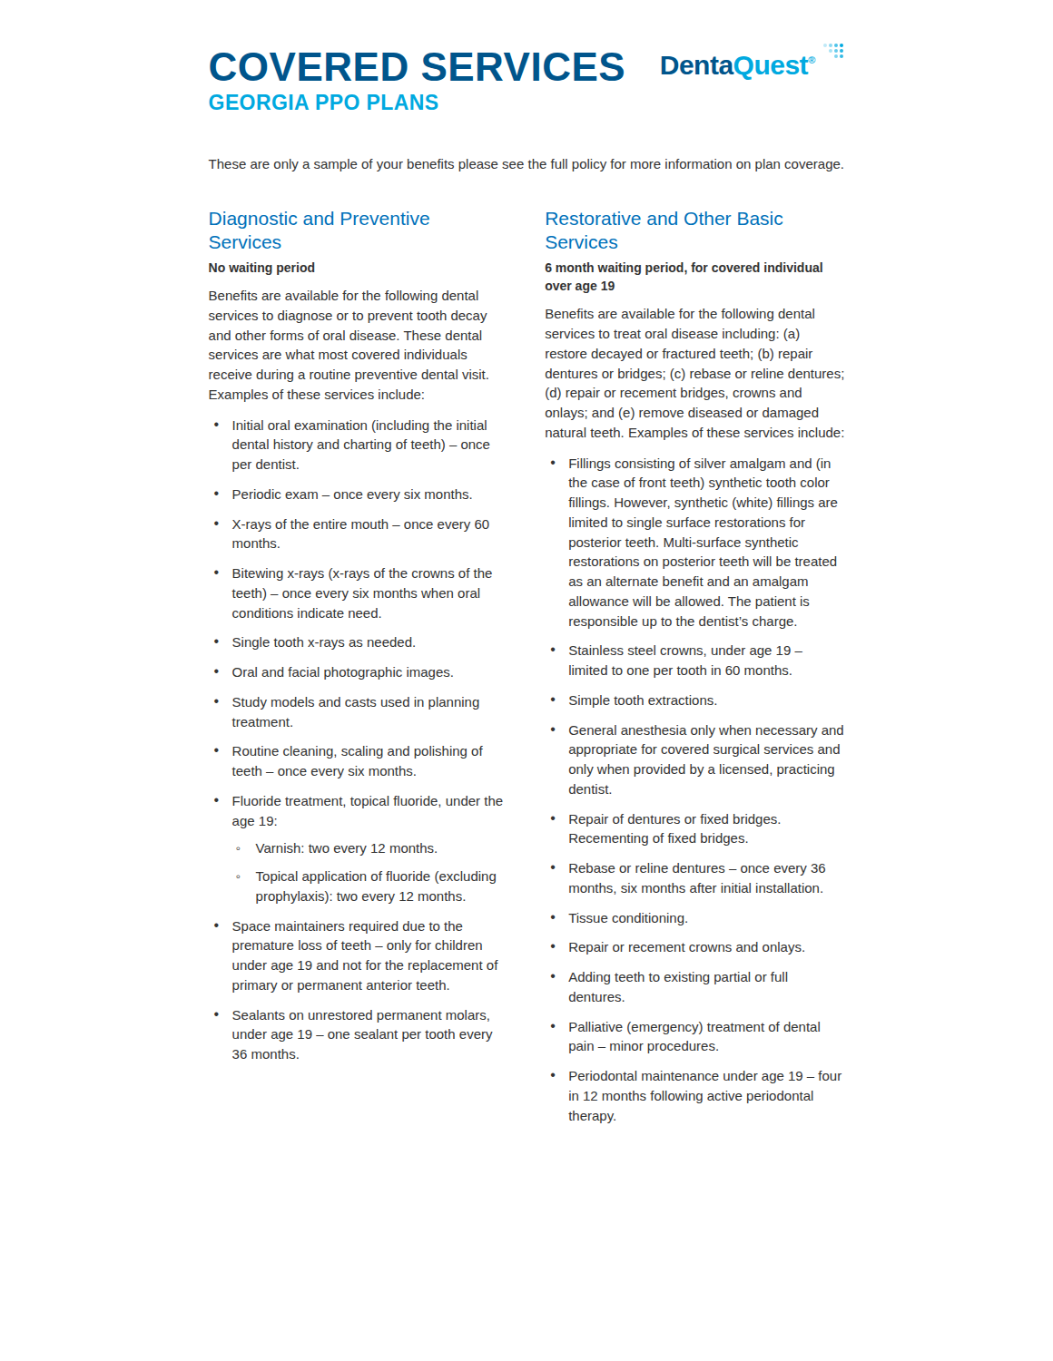Covered Services
Georgia PPO Plans
Denta Quest®
These are only a sample of your benefits please see the full policy for more information on plan coverage.
Diagnostic and Preventive Services
No waiting period
Benefits are available for the following dental services to diagnose or to prevent tooth decay and other forms of oral disease. These dental services are what most covered individuals receive during a routine preventive dental visit. Examples of these services include:
Initial oral examination (including the initial dental history and charting of teeth) – once per dentist.
Periodic exam – once every six months.
X-rays of the entire mouth – once every 60 months.
Bitewing x-rays (x-rays of the crowns of the teeth) – once every six months when oral conditions indicate need.
Single tooth x-rays as needed.
Oral and facial photographic images.
Study models and casts used in planning treatment.
Routine cleaning, scaling and polishing of teeth – once every six months.
Fluoride treatment, topical fluoride, under the age 19:
Varnish: two every 12 months.
Topical application of fluoride (excluding prophylaxis): two every 12 months.
Space maintainers required due to the premature loss of teeth – only for children under age 19 and not for the replacement of primary or permanent anterior teeth.
Sealants on unrestored permanent molars, under age 19 – one sealant per tooth every 36 months.
Restorative and Other Basic Services
6 month waiting period, for covered individual over age 19
Benefits are available for the following dental services to treat oral disease including: (a) restore decayed or fractured teeth; (b) repair dentures or bridges; (c) rebase or reline dentures; (d) repair or recement bridges, crowns and onlays; and (e) remove diseased or damaged natural teeth. Examples of these services include:
Fillings consisting of silver amalgam and (in the case of front teeth) synthetic tooth color fillings. However, synthetic (white) fillings are limited to single surface restorations for posterior teeth. Multi-surface synthetic restorations on posterior teeth will be treated as an alternate benefit and an amalgam allowance will be allowed. The patient is responsible up to the dentist’s charge.
Stainless steel crowns, under age 19 – limited to one per tooth in 60 months.
Simple tooth extractions.
General anesthesia only when necessary and appropriate for covered surgical services and only when provided by a licensed, practicing dentist.
Repair of dentures or fixed bridges. Recementing of fixed bridges.
Rebase or reline dentures – once every 36 months, six months after initial installation.
Tissue conditioning.
Repair or recement crowns and onlays.
Adding teeth to existing partial or full dentures.
Palliative (emergency) treatment of dental pain – minor procedures.
Periodontal maintenance under age 19 – four in 12 months following active periodontal therapy.